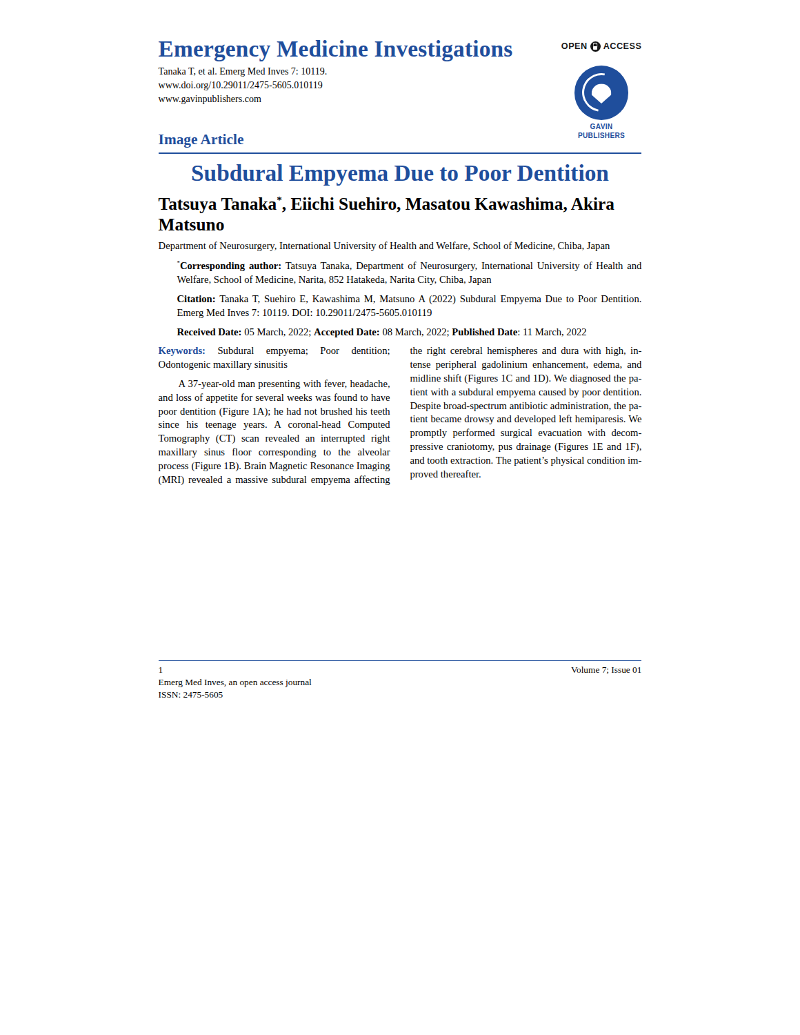OPEN ACCESS
GAVIN PUBLISHERS
Emergency Medicine Investigations
Tanaka T, et al. Emerg Med Inves 7: 10119.
www.doi.org/10.29011/2475-5605.010119
www.gavinpublishers.com
Image Article
Subdural Empyema Due to Poor Dentition
Tatsuya Tanaka*, Eiichi Suehiro, Masatou Kawashima, Akira Matsuno
Department of Neurosurgery, International University of Health and Welfare, School of Medicine, Chiba, Japan
*Corresponding author: Tatsuya Tanaka, Department of Neurosurgery, International University of Health and Welfare, School of Medicine, Narita, 852 Hatakeda, Narita City, Chiba, Japan
Citation: Tanaka T, Suehiro E, Kawashima M, Matsuno A (2022) Subdural Empyema Due to Poor Dentition. Emerg Med Inves 7: 10119. DOI: 10.29011/2475-5605.010119
Received Date: 05 March, 2022; Accepted Date: 08 March, 2022; Published Date: 11 March, 2022
Keywords: Subdural empyema; Poor dentition; Odontogenic maxillary sinusitis
A 37-year-old man presenting with fever, headache, and loss of appetite for several weeks was found to have poor dentition (Figure 1A); he had not brushed his teeth since his teenage years. A coronal-head Computed Tomography (CT) scan revealed an interrupted right maxillary sinus floor corresponding to the alveolar process (Figure 1B). Brain Magnetic Resonance Imaging (MRI) revealed a massive subdural empyema affecting the right cerebral hemispheres and dura with high, intense peripheral gadolinium enhancement, edema, and midline shift (Figures 1C and 1D). We diagnosed the patient with a subdural empyema caused by poor dentition. Despite broad-spectrum antibiotic administration, the patient became drowsy and developed left hemiparesis. We promptly performed surgical evacuation with decompressive craniotomy, pus drainage (Figures 1E and 1F), and tooth extraction. The patient’s physical condition improved thereafter.
1
Emerg Med Inves, an open access journal
ISSN: 2475-5605
Volume 7; Issue 01